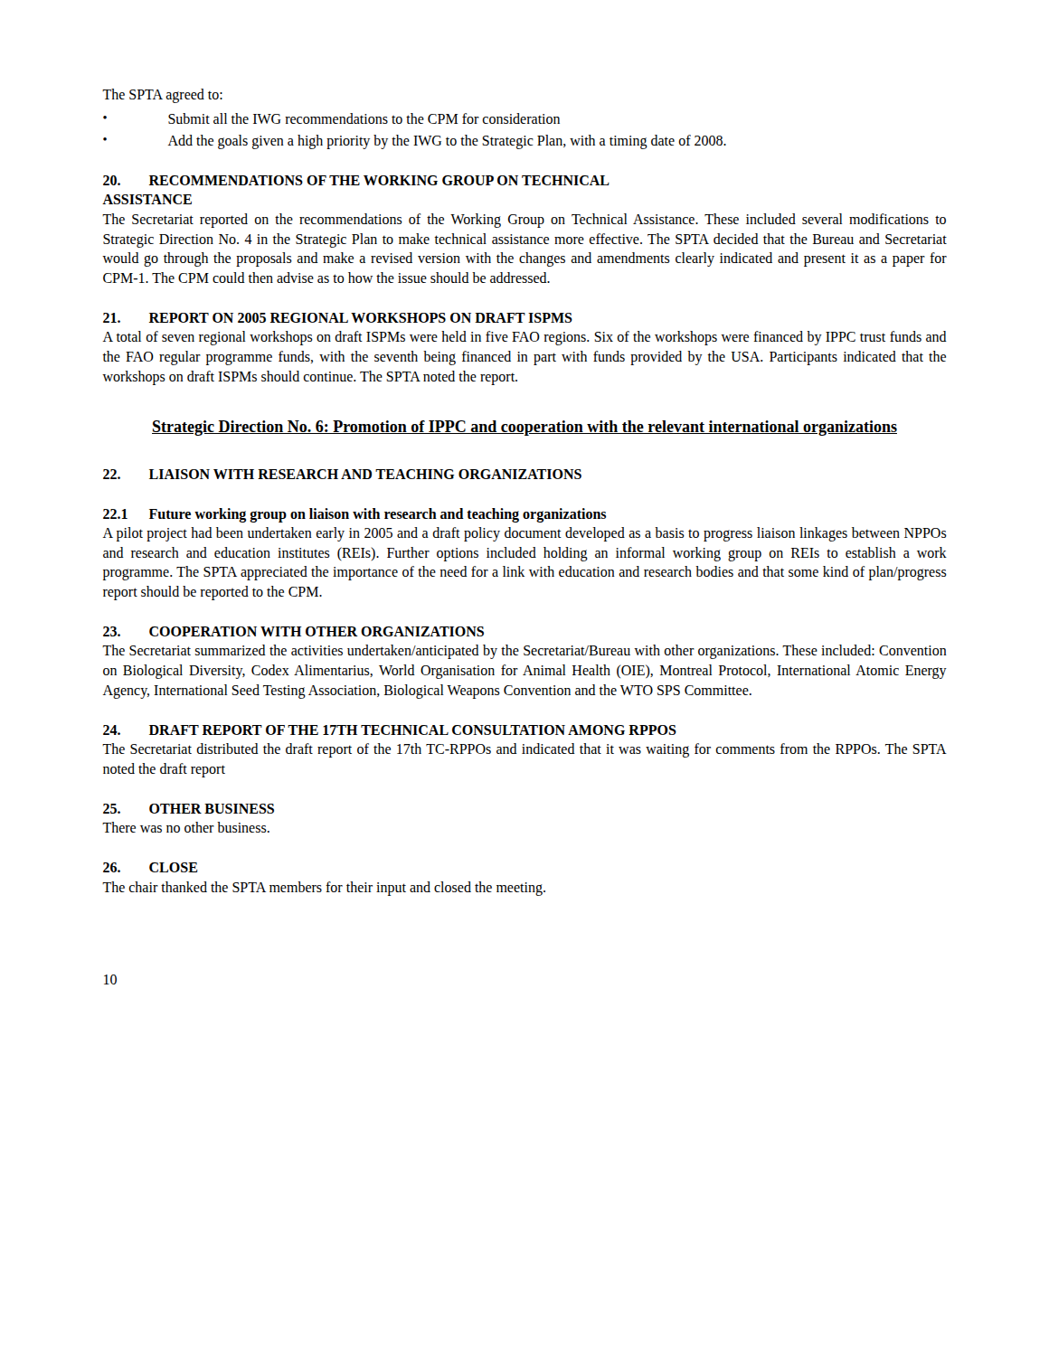The SPTA agreed to:
Submit all the IWG recommendations to the CPM for consideration
Add the goals given a high priority by the IWG to the Strategic Plan, with a timing date of 2008.
20. RECOMMENDATIONS OF THE WORKING GROUP ON TECHNICAL
ASSISTANCE
The Secretariat reported on the recommendations of the Working Group on Technical Assistance. These included several modifications to Strategic Direction No. 4 in the Strategic Plan to make technical assistance more effective. The SPTA decided that the Bureau and Secretariat would go through the proposals and make a revised version with the changes and amendments clearly indicated and present it as a paper for CPM-1. The CPM could then advise as to how the issue should be addressed.
21. REPORT ON 2005 REGIONAL WORKSHOPS ON DRAFT ISPMs
A total of seven regional workshops on draft ISPMs were held in five FAO regions. Six of the workshops were financed by IPPC trust funds and the FAO regular programme funds, with the seventh being financed in part with funds provided by the USA. Participants indicated that the workshops on draft ISPMs should continue. The SPTA noted the report.
Strategic Direction No. 6: Promotion of IPPC and cooperation with the relevant international organizations
22. LIAISON WITH RESEARCH AND TEACHING ORGANIZATIONS
22.1 Future working group on liaison with research and teaching organizations
A pilot project had been undertaken early in 2005 and a draft policy document developed as a basis to progress liaison linkages between NPPOs and research and education institutes (REIs). Further options included holding an informal working group on REIs to establish a work programme. The SPTA appreciated the importance of the need for a link with education and research bodies and that some kind of plan/progress report should be reported to the CPM.
23. COOPERATION WITH OTHER ORGANIZATIONS
The Secretariat summarized the activities undertaken/anticipated by the Secretariat/Bureau with other organizations. These included: Convention on Biological Diversity, Codex Alimentarius, World Organisation for Animal Health (OIE), Montreal Protocol, International Atomic Energy Agency, International Seed Testing Association, Biological Weapons Convention and the WTO SPS Committee.
24. DRAFT REPORT OF THE 17TH TECHNICAL CONSULTATION AMONG RPPOS
The Secretariat distributed the draft report of the 17th TC-RPPOs and indicated that it was waiting for comments from the RPPOs. The SPTA noted the draft report
25. OTHER BUSINESS
There was no other business.
26. CLOSE
The chair thanked the SPTA members for their input and closed the meeting.
10